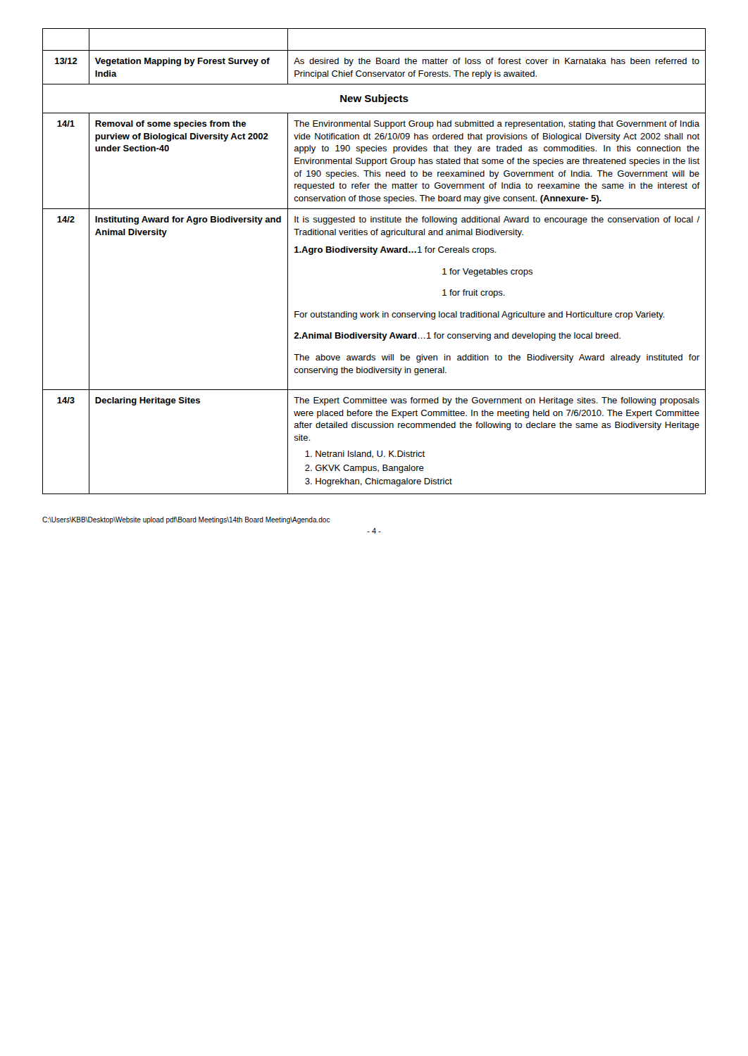| 13/12 | Vegetation Mapping by Forest Survey of India | As desired by the Board the matter of loss of forest cover in Karnataka has been referred to Principal Chief Conservator of Forests. The reply is awaited. |
| New Subjects |
| 14/1 | Removal of some species from the purview of Biological Diversity Act 2002 under Section-40 | The Environmental Support Group had submitted a representation, stating that Government of India vide Notification dt 26/10/09 has ordered that provisions of Biological Diversity Act 2002 shall not apply to 190 species provides that they are traded as commodities. In this connection the Environmental Support Group has stated that some of the species are threatened species in the list of 190 species. This need to be reexamined by Government of India. The Government will be requested to refer the matter to Government of India to reexamine the same in the interest of conservation of those species. The board may give consent. (Annexure- 5). |
| 14/2 | Instituting Award for Agro Biodiversity and Animal Diversity | It is suggested to institute the following additional Award to encourage the conservation of local / Traditional verities of agricultural and animal Biodiversity. 1.Agro Biodiversity Award… 1 for Cereals crops. 1 for Vegetables crops 1 for fruit crops. For outstanding work in conserving local traditional Agriculture and Horticulture crop Variety. 2.Animal Biodiversity Award …1 for conserving and developing the local breed. The above awards will be given in addition to the Biodiversity Award already instituted for conserving the biodiversity in general. |
| 14/3 | Declaring Heritage Sites | The Expert Committee was formed by the Government on Heritage sites. The following proposals were placed before the Expert Committee. In the meeting held on 7/6/2010. The Expert Committee after detailed discussion recommended the following to declare the same as Biodiversity Heritage site. Netrani Island, U. K.District GKVK Campus, Bangalore Hogrekhan, Chicmagalore District |
C:\Users\KBB\Desktop\Website upload pdf\Board Meetings\14th Board Meeting\Agenda.doc
- 4 -